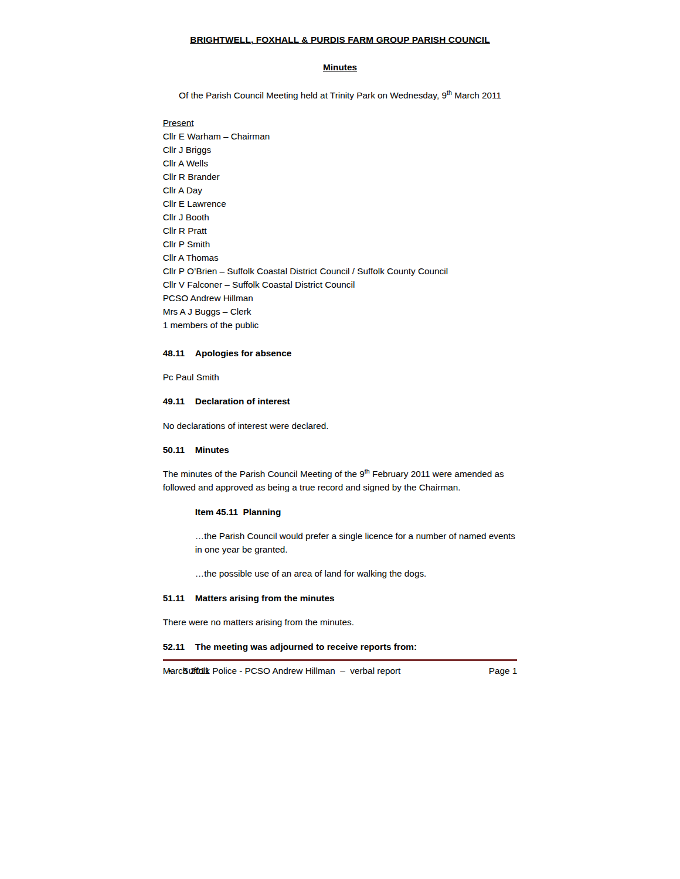BRIGHTWELL, FOXHALL & PURDIS FARM GROUP PARISH COUNCIL
Minutes
Of the Parish Council Meeting held at Trinity Park on Wednesday, 9th March 2011
Present
Cllr E Warham – Chairman
Cllr J Briggs
Cllr A Wells
Cllr R Brander
Cllr A Day
Cllr E Lawrence
Cllr J Booth
Cllr R Pratt
Cllr P Smith
Cllr A Thomas
Cllr P O’Brien – Suffolk Coastal District Council / Suffolk County Council
Cllr V Falconer – Suffolk Coastal District Council
PCSO Andrew Hillman
Mrs A J Buggs – Clerk
1 members of the public
48.11 Apologies for absence
Pc Paul Smith
49.11 Declaration of interest
No declarations of interest were declared.
50.11 Minutes
The minutes of the Parish Council Meeting of the 9th February 2011 were amended as followed and approved as being a true record and signed by the Chairman.
Item 45.11 Planning
…the Parish Council would prefer a single licence for a number of named events in one year be granted.
…the possible use of an area of land for walking the dogs.
51.11 Matters arising from the minutes
There were no matters arising from the minutes.
52.11 The meeting was adjourned to receive reports from:
Suffolk Police - PCSO Andrew Hillman – verbal report
March 2011 Page 1